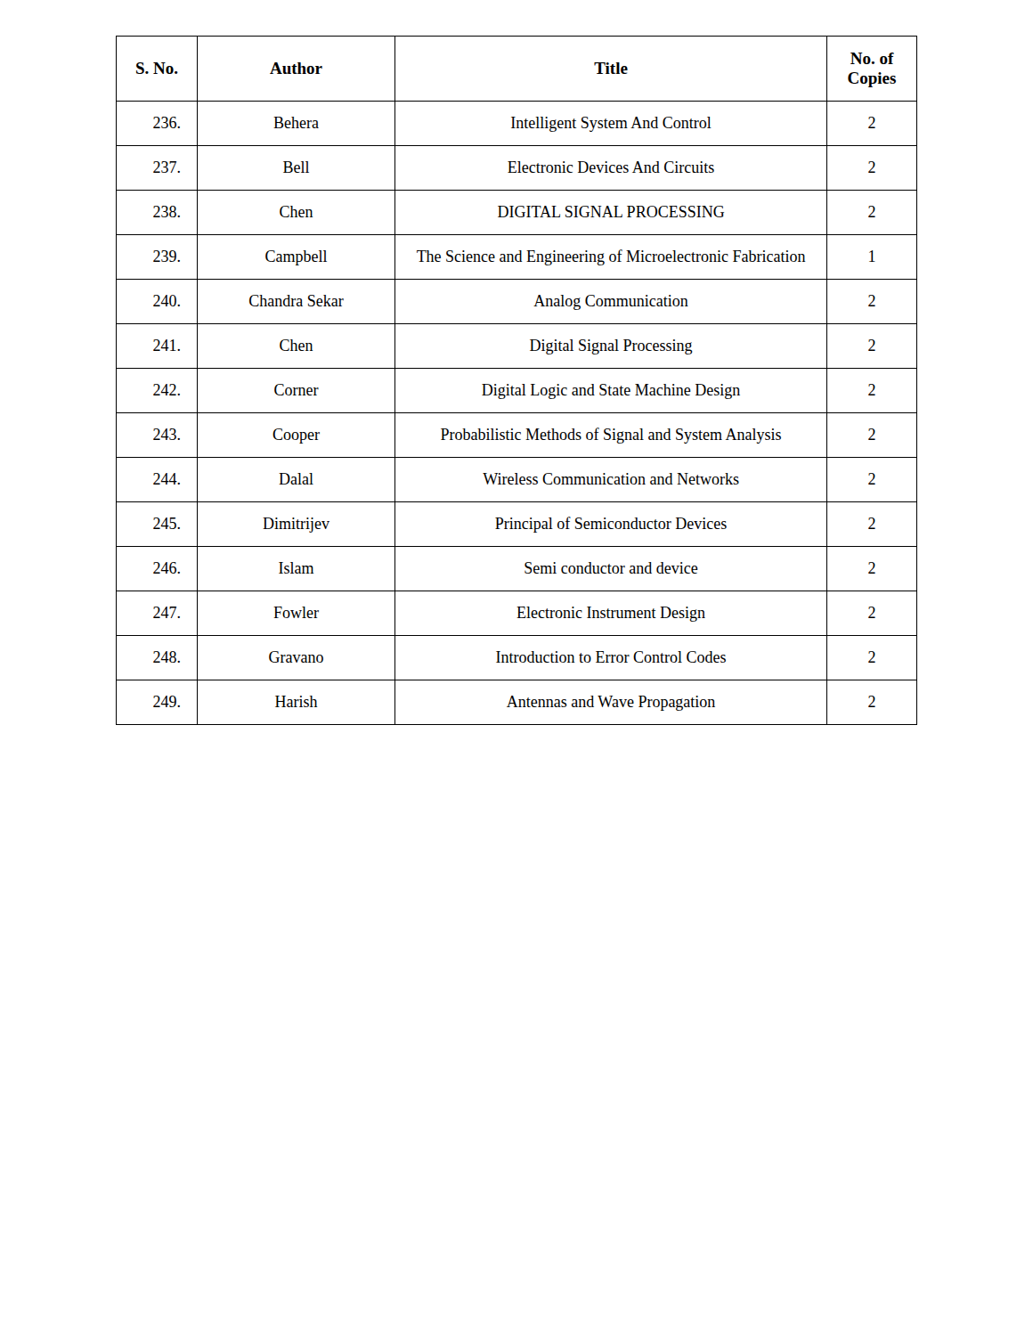| S. No. | Author | Title | No. of Copies |
| --- | --- | --- | --- |
| 236. | Behera | Intelligent System And Control | 2 |
| 237. | Bell | Electronic Devices And Circuits | 2 |
| 238. | Chen | DIGITAL SIGNAL PROCESSING | 2 |
| 239. | Campbell | The Science and Engineering of Microelectronic Fabrication | 1 |
| 240. | Chandra Sekar | Analog Communication | 2 |
| 241. | Chen | Digital Signal Processing | 2 |
| 242. | Corner | Digital Logic and State Machine Design | 2 |
| 243. | Cooper | Probabilistic Methods of Signal and System Analysis | 2 |
| 244. | Dalal | Wireless Communication and Networks | 2 |
| 245. | Dimitrijev | Principal of Semiconductor Devices | 2 |
| 246. | Islam | Semi conductor and device | 2 |
| 247. | Fowler | Electronic Instrument Design | 2 |
| 248. | Gravano | Introduction to Error Control Codes | 2 |
| 249. | Harish | Antennas and Wave Propagation | 2 |